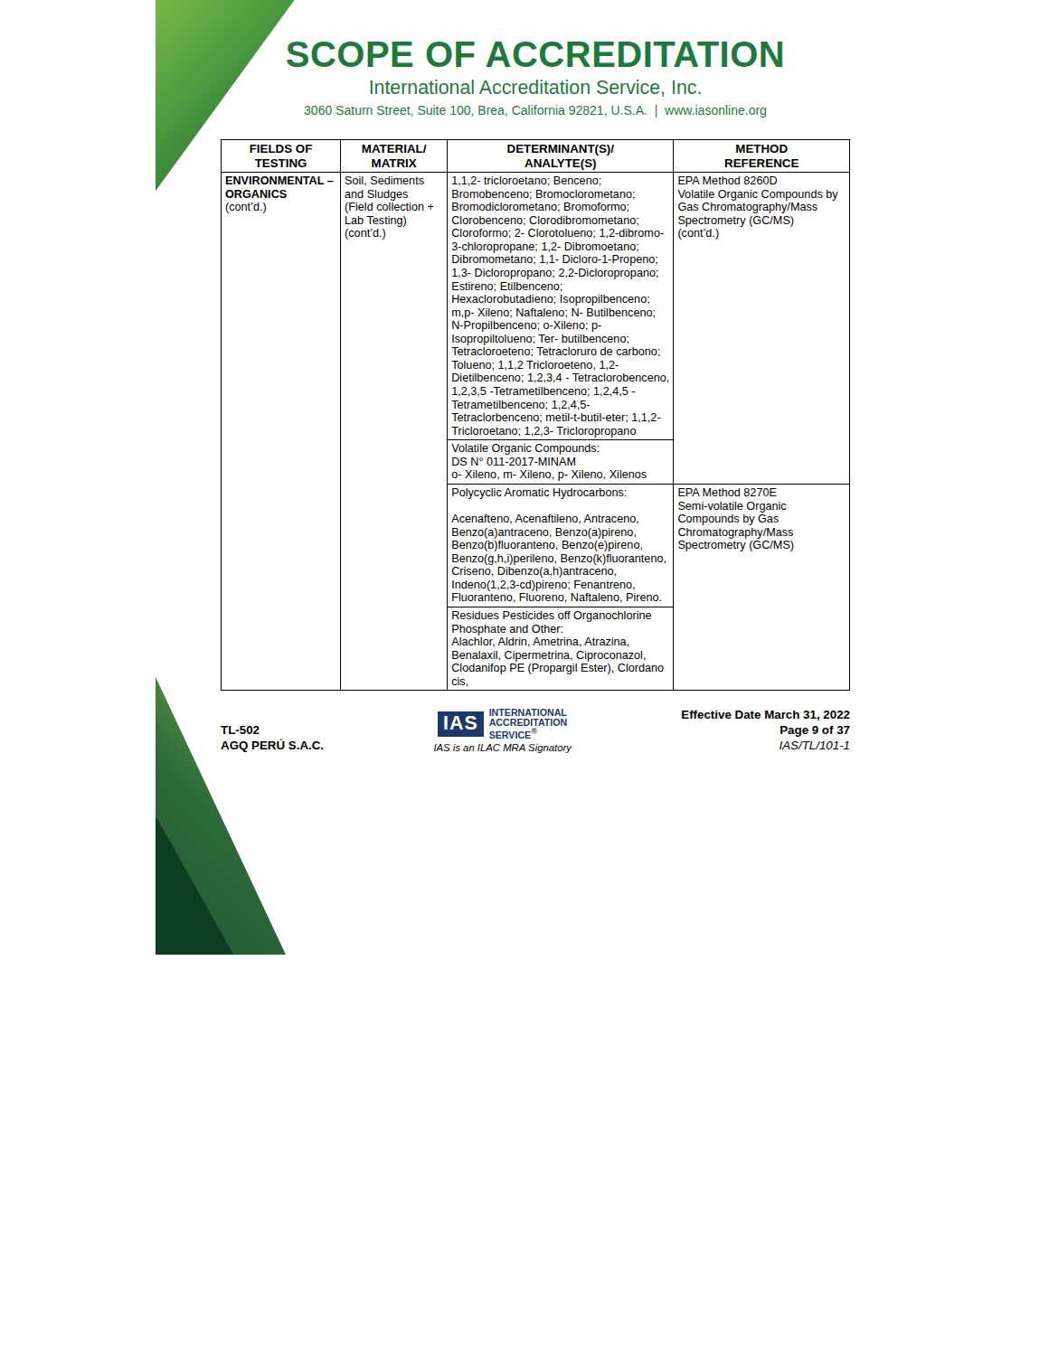SCOPE OF ACCREDITATION
International Accreditation Service, Inc.
3060 Saturn Street, Suite 100, Brea, California 92821, U.S.A. | www.iasonline.org
| FIELDS OF TESTING | MATERIAL/ MATRIX | DETERMINANT(S)/ ANALYTE(S) | METHOD REFERENCE |
| --- | --- | --- | --- |
| ENVIRONMENTAL – ORGANICS (cont’d.) | Soil, Sediments and Sludges (Field collection + Lab Testing) (cont’d.) | 1,1,2- tricloroetano; Benceno; Bromobenceno; Bromoclorometano; Bromodiclorometano; Bromoformo; Clorobenceno; Clorodibromometano; Cloroformo; 2- Clorotolueno; 1,2-dibromo-3-chloropropane; 1,2- Dibromoetano; Dibromometano; 1,1- Dicloro-1-Propeno; 1,3- Dicloropropano; 2,2-Dicloropropano; Estireno; Etilbenceno; Hexaclorobutadieno; Isopropilbenceno; m,p- Xileno; Naftaleno; N- Butilbenceno; N-Propilbenceno; o-Xileno; p-Isopropiltolueno; Ter- butilbenceno; Tetracloroeteno; Tetracloruro de carbono; Tolueno; 1,1,2 Tricloroeteno, 1,2-Dietilbenceno; 1,2,3,4 - Tetraclorobenceno, 1,2,3,5 -Tetrametilbenceno; 1,2,4,5 - Tetrametilbenceno; 1,2,4,5- Tetraclorbenceno; metil-t-butil-eter; 1,1,2- Tricloroetano; 1,2,3- Tricloropropano | EPA Method 8260D Volatile Organic Compounds by Gas Chromatography/Mass Spectrometry (GC/MS) (cont’d.) |
| Volatile Organic Compounds: DS N° 011-2017-MINAM o- Xileno, m- Xileno, p- Xileno, Xilenos |
| Polycyclic Aromatic Hydrocarbons: Acenafteno, Acenaftileno, Antraceno, Benzo(a)antraceno, Benzo(a)pireno, Benzo(b)fluoranteno, Benzo(e)pireno, Benzo(g,h,i)perileno, Benzo(k)fluoranteno, Criseno, Dibenzo(a,h)antraceno, Indeno(1,2,3-cd)pireno; Fenantreno, Fluoranteno, Fluoreno, Naftaleno, Pireno. | EPA Method 8270E Semi-volatile Organic Compounds by Gas Chromatography/Mass Spectrometry (GC/MS) |
| Residues Pesticides off Organochlorine Phosphate and Other: Alachlor, Aldrin, Ametrina, Atrazina, Benalaxil, Cipermetrina, Ciproconazol, Clodanifop PE (Propargil Ester), Clordano cis, |
TL-502
AGQ PERÚ S.A.C.
IAS
INTERNATIONAL
ACCREDITATION
SERVICE®
IAS is an ILAC MRA Signatory
Effective Date March 31, 2022
Page 9 of 37
IAS/TL/101-1